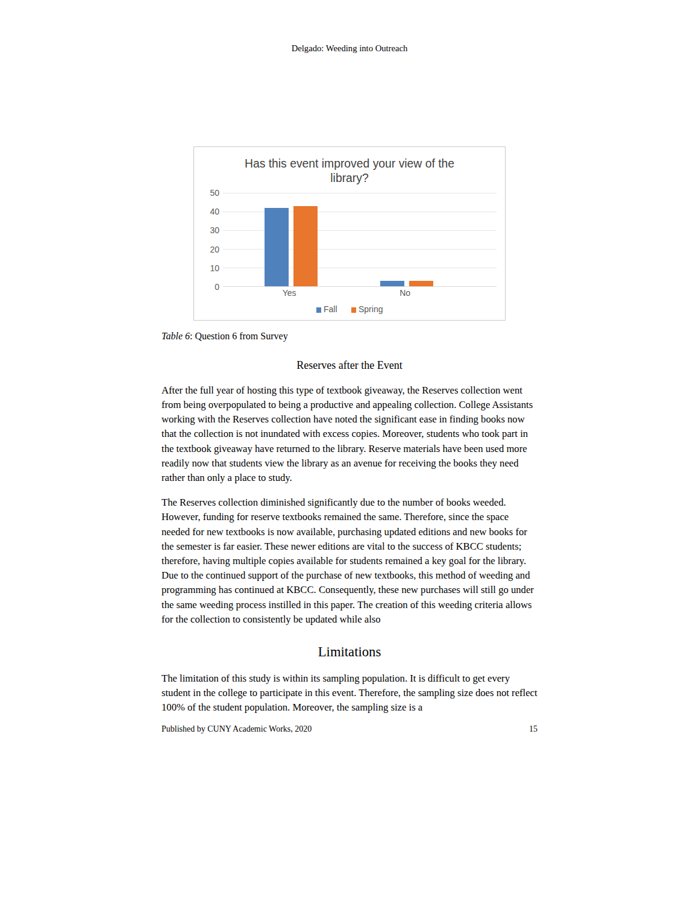Delgado: Weeding into Outreach
Has this event improved your view of the
library?
50 40 30 20 10 0
Yes No
Fall Spring
Table 6: Question 6 from Survey
Reserves after the Event
After the full year of hosting this type of textbook giveaway, the Reserves collection went from being overpopulated to being a productive and appealing collection. College Assistants working with the Reserves collection have noted the significant ease in finding books now that the collection is not inundated with excess copies. Moreover, students who took part in the textbook giveaway have returned to the library. Reserve materials have been used more readily now that students view the library as an avenue for receiving the books they need rather than only a place to study.
The Reserves collection diminished significantly due to the number of books weeded. However, funding for reserve textbooks remained the same. Therefore, since the space needed for new textbooks is now available, purchasing updated editions and new books for the semester is far easier. These newer editions are vital to the success of KBCC students; therefore, having multiple copies available for students remained a key goal for the library. Due to the continued support of the purchase of new textbooks, this method of weeding and programming has continued at KBCC. Consequently, these new purchases will still go under the same weeding process instilled in this paper. The creation of this weeding criteria allows for the collection to consistently be updated while also
Limitations
The limitation of this study is within its sampling population. It is difficult to get every student in the college to participate in this event. Therefore, the sampling size does not reflect 100% of the student population. Moreover, the sampling size is a
Published by CUNY Academic Works, 2020 15